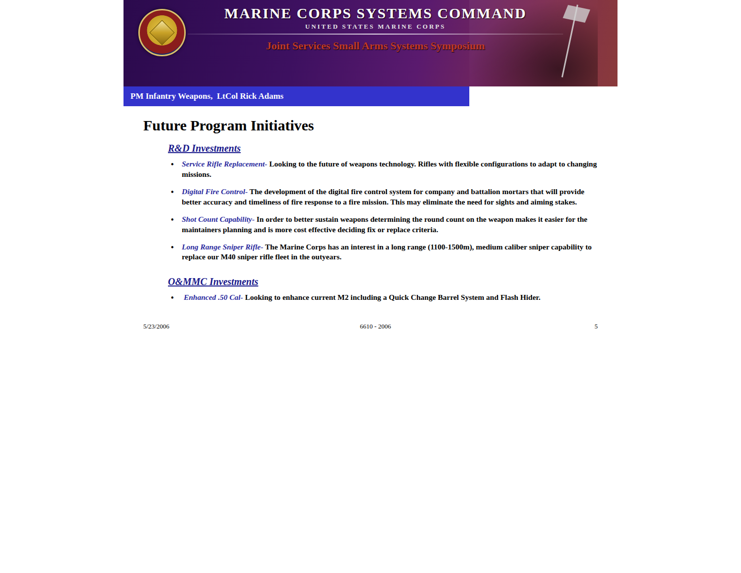MARINE CORPS SYSTEMS COMMAND
UNITED STATES MARINE CORPS
Joint Services Small Arms Systems Symposium
PM Infantry Weapons, LtCol Rick Adams
Future Program Initiatives
R&D Investments
Service Rifle Replacement- Looking to the future of weapons technology. Rifles with flexible configurations to adapt to changing missions.
Digital Fire Control- The development of the digital fire control system for company and battalion mortars that will provide better accuracy and timeliness of fire response to a fire mission. This may eliminate the need for sights and aiming stakes.
Shot Count Capability- In order to better sustain weapons determining the round count on the weapon makes it easier for the maintainers planning and is more cost effective deciding fix or replace criteria.
Long Range Sniper Rifle- The Marine Corps has an interest in a long range (1100-1500m), medium caliber sniper capability to replace our M40 sniper rifle fleet in the outyears.
O&MMC Investments
Enhanced .50 Cal- Looking to enhance current M2 including a Quick Change Barrel System and Flash Hider.
5/23/2006
6610 - 2006
5